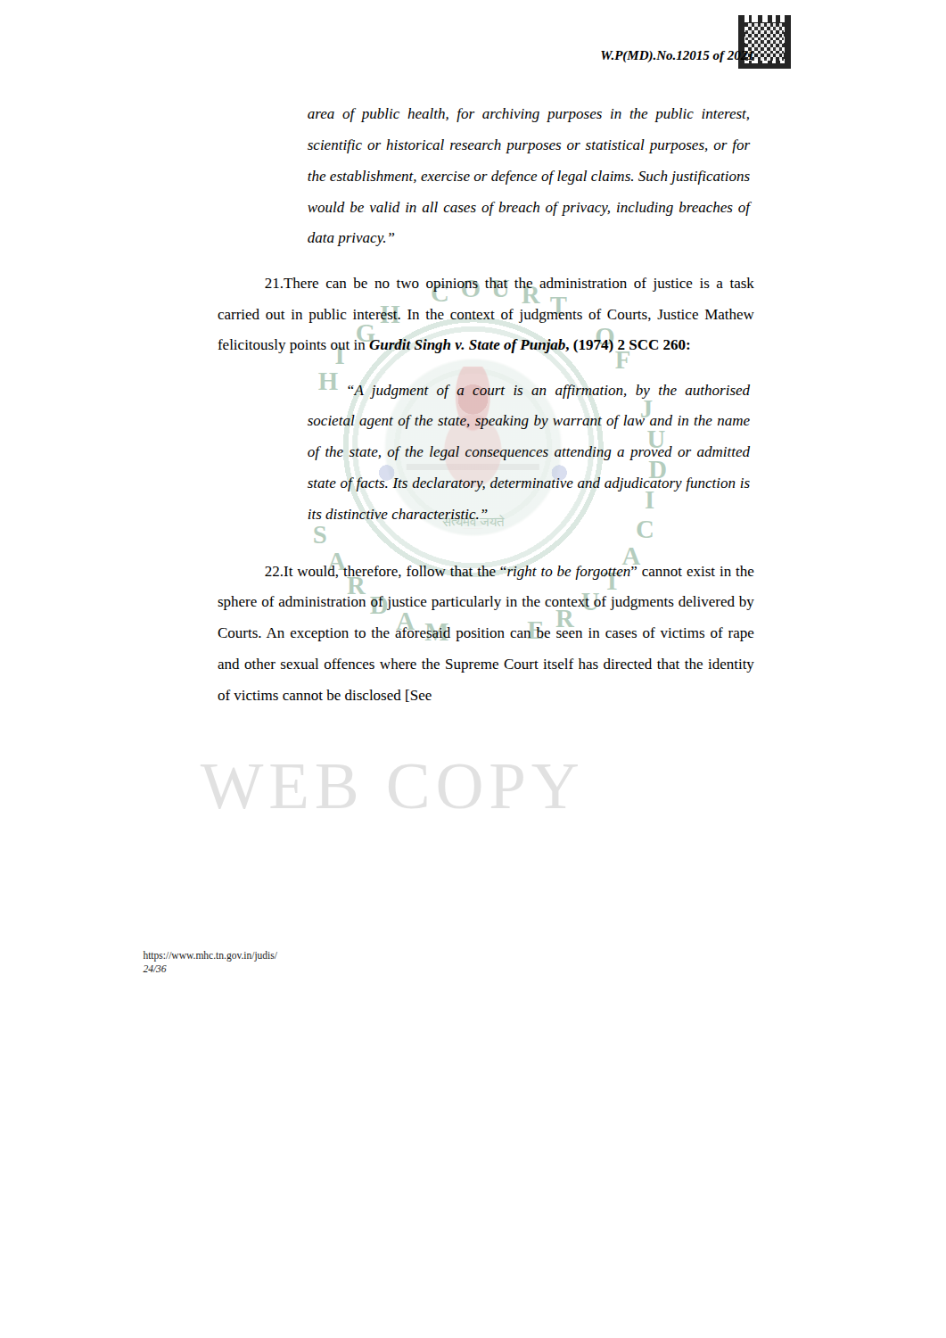H I G H C O U R T O F J U D I C A T U R E M A D R A S
WEB COPY
W.P(MD).No.12015 of 2021
area of public health, for archiving purposes in the public interest, scientific or historical research purposes or statistical purposes, or for the establishment, exercise or defence of legal claims. Such justifications would be valid in all cases of breach of privacy, including breaches of data privacy.”
21.There can be no two opinions that the administration of justice is a task carried out in public interest. In the context of judgments of Courts, Justice Mathew felicitously points out in Gurdit Singh v. State of Punjab, (1974) 2 SCC 260:
“A judgment of a court is an affirmation, by the authorised societal agent of the state, speaking by warrant of law and in the name of the state, of the legal consequences attending a proved or admitted state of facts. Its declaratory, determinative and adjudicatory function is its distinctive characteristic.”
22.It would, therefore, follow that the “right to be forgotten” cannot exist in the sphere of administration of justice particularly in the context of judgments delivered by Courts. An exception to the aforesaid position can be seen in cases of victims of rape and other sexual offences where the Supreme Court itself has directed that the identity of victims cannot be disclosed [See
https://www.mhc.tn.gov.in/judis/ 24/36